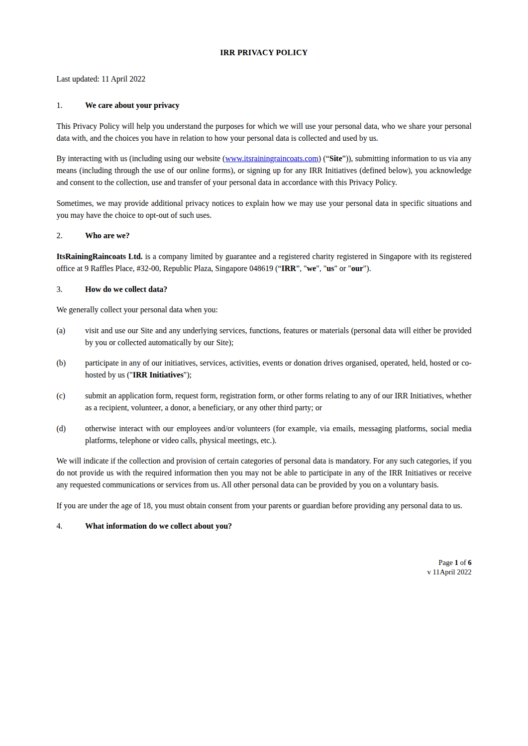IRR PRIVACY POLICY
Last updated: 11 April 2022
1. We care about your privacy
This Privacy Policy will help you understand the purposes for which we will use your personal data, who we share your personal data with, and the choices you have in relation to how your personal data is collected and used by us.
By interacting with us (including using our website (www.itsrainingraincoats.com) (“Site”)), submitting information to us via any means (including through the use of our online forms), or signing up for any IRR Initiatives (defined below), you acknowledge and consent to the collection, use and transfer of your personal data in accordance with this Privacy Policy.
Sometimes, we may provide additional privacy notices to explain how we may use your personal data in specific situations and you may have the choice to opt-out of such uses.
2. Who are we?
ItsRainingRaincoats Ltd. is a company limited by guarantee and a registered charity registered in Singapore with its registered office at 9 Raffles Place, #32-00, Republic Plaza, Singapore 048619 (“IRR”, "we", "us" or "our").
3. How do we collect data?
We generally collect your personal data when you:
(a) visit and use our Site and any underlying services, functions, features or materials (personal data will either be provided by you or collected automatically by our Site);
(b) participate in any of our initiatives, services, activities, events or donation drives organised, operated, held, hosted or co-hosted by us ("IRR Initiatives");
(c) submit an application form, request form, registration form, or other forms relating to any of our IRR Initiatives, whether as a recipient, volunteer, a donor, a beneficiary, or any other third party; or
(d) otherwise interact with our employees and/or volunteers (for example, via emails, messaging platforms, social media platforms, telephone or video calls, physical meetings, etc.).
We will indicate if the collection and provision of certain categories of personal data is mandatory. For any such categories, if you do not provide us with the required information then you may not be able to participate in any of the IRR Initiatives or receive any requested communications or services from us. All other personal data can be provided by you on a voluntary basis.
If you are under the age of 18, you must obtain consent from your parents or guardian before providing any personal data to us.
4. What information do we collect about you?
Page 1 of 6
v 11April 2022